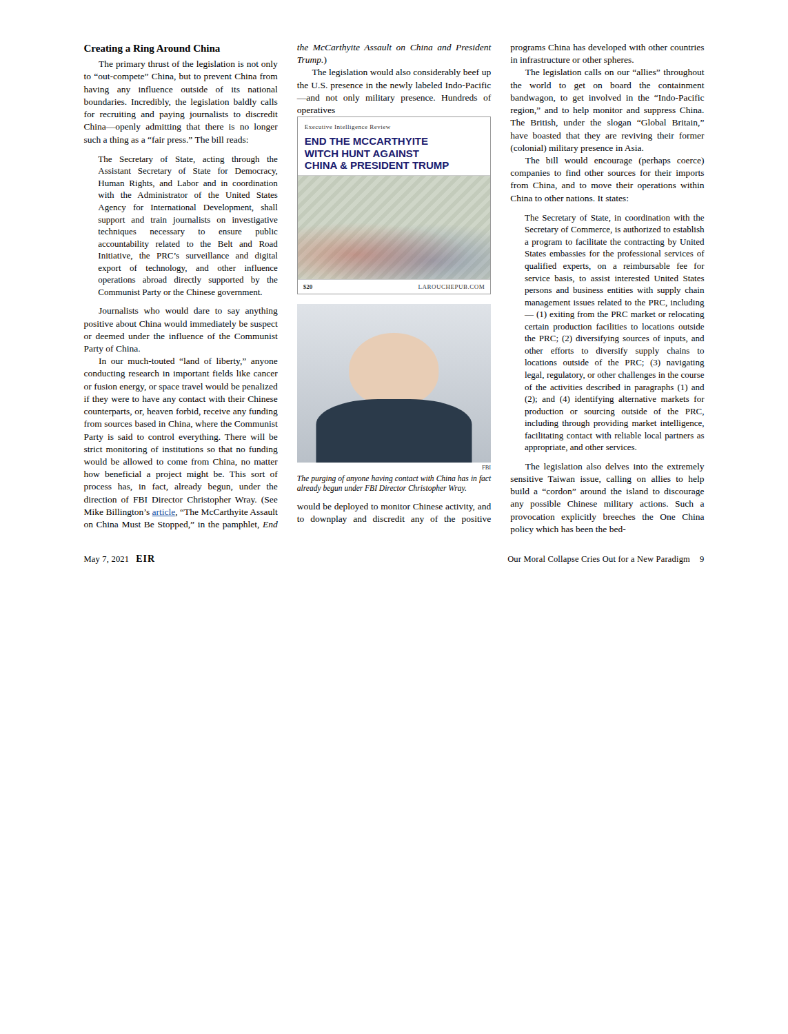Creating a Ring Around China
The primary thrust of the legislation is not only to “out-compete” China, but to prevent China from having any influence outside of its national boundaries. Incredibly, the legislation baldly calls for recruiting and paying journalists to discredit China—openly admitting that there is no longer such a thing as a “fair press.” The bill reads:
The Secretary of State, acting through the Assistant Secretary of State for Democracy, Human Rights, and Labor and in coordination with the Administrator of the United States Agency for International Development, shall support and train journalists on investigative techniques necessary to ensure public accountability related to the Belt and Road Initiative, the PRC’s surveillance and digital export of technology, and other influence operations abroad directly supported by the Communist Party or the Chinese government.
Journalists who would dare to say anything positive about China would immediately be suspect or deemed under the influence of the Communist Party of China.
In our much-touted “land of liberty,” anyone conducting research in important fields like cancer or fusion energy, or space travel would be penalized if they were to have any contact with their Chinese counterparts, or, heaven forbid, receive any funding from sources based in China, where the Communist Party is said to control everything. There will be strict monitoring of institutions so that no funding would be allowed to come from China, no matter how beneficial a project might be. This sort of process has, in fact, already begun, under the direction of FBI Director Christopher Wray. (See Mike Billington’s article, “The McCarthyite Assault on China Must Be Stopped,” in the pamphlet, End the McCarthyite Assault on China and President Trump.)
The legislation would also considerably beef up the U.S. presence in the newly labeled Indo-Pacific—and not only military presence. Hundreds of operatives
Executive Intelligence Review
End the McCarthyite
Witch Hunt Against
China & President Trump
$20 LAROUCHEPUB.COM
FBI
The purging of anyone having contact with China has in fact already begun under FBI Director Christopher Wray.
would be deployed to monitor Chinese activity, and to downplay and discredit any of the positive programs China has developed with other countries in infrastructure or other spheres.
The legislation calls on our “allies” throughout the world to get on board the containment bandwagon, to get involved in the “Indo-Pacific region,” and to help monitor and suppress China. The British, under the slogan “Global Britain,” have boasted that they are reviving their former (colonial) military presence in Asia.
The bill would encourage (perhaps coerce) companies to find other sources for their imports from China, and to move their operations within China to other nations. It states:
The Secretary of State, in coordination with the Secretary of Commerce, is authorized to establish a program to facilitate the contracting by United States embassies for the professional services of qualified experts, on a reimbursable fee for service basis, to assist interested United States persons and business entities with supply chain management issues related to the PRC, including— (1) exiting from the PRC market or relocating certain production facilities to locations outside the PRC; (2) diversifying sources of inputs, and other efforts to diversify supply chains to locations outside of the PRC; (3) navigating legal, regulatory, or other challenges in the course of the activities described in paragraphs (1) and (2); and (4) identifying alternative markets for production or sourcing outside of the PRC, including through providing market intelligence, facilitating contact with reliable local partners as appropriate, and other services.
The legislation also delves into the extremely sensitive Taiwan issue, calling on allies to help build a “cordon” around the island to discourage any possible Chinese military actions. Such a provocation explicitly breeches the One China policy which has been the bed-
May 7, 2021 EIR
Our Moral Collapse Cries Out for a New Paradigm9